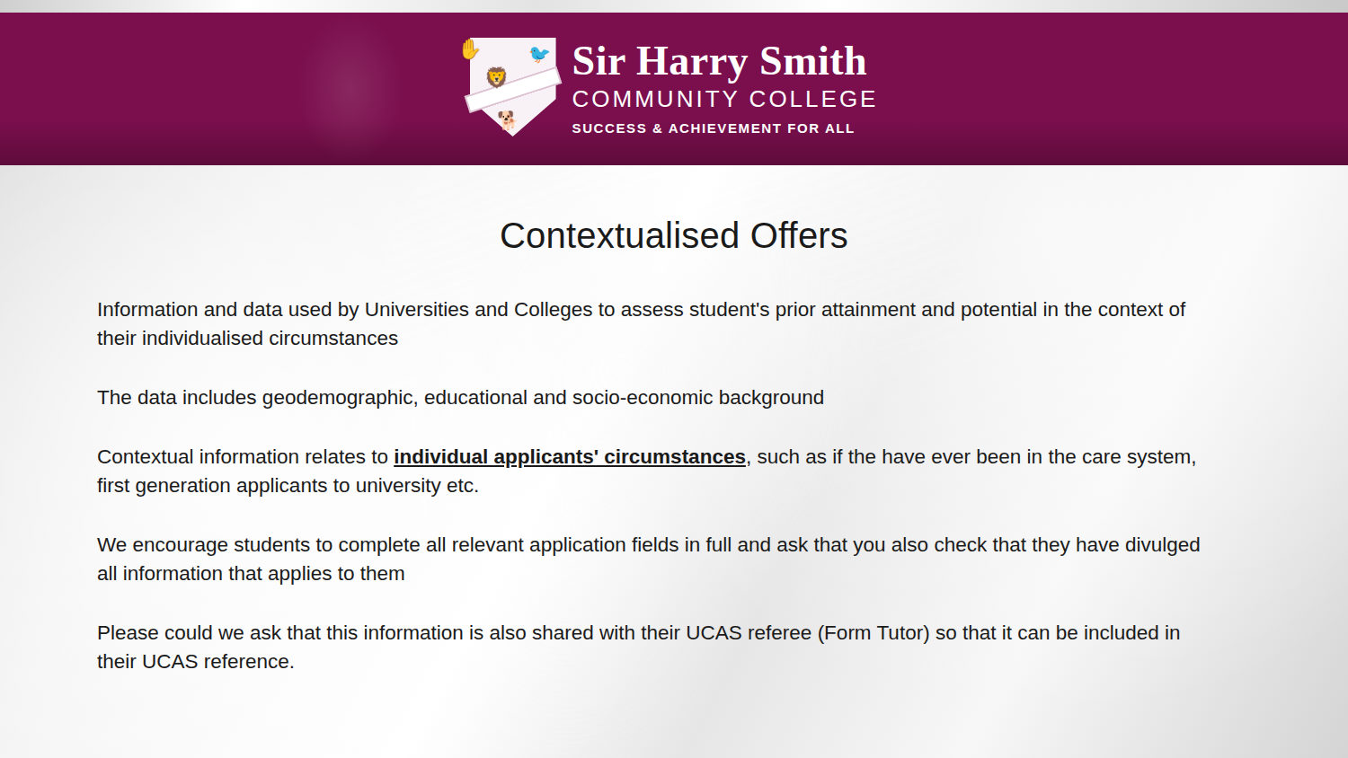✋ 🐦 🦁 🐕
Sir Harry Smith COMMUNITY COLLEGE SUCCESS & ACHIEVEMENT FOR ALL
Contextualised Offers
Information and data used by Universities and Colleges to assess student's prior attainment and potential in the context of their individualised circumstances
The data includes geodemographic, educational and socio-economic background
Contextual information relates to individual applicants' circumstances, such as if the have ever been in the care system, first generation applicants to university etc.
We encourage students to complete all relevant application fields in full and ask that you also check that they have divulged all information that applies to them
Please could we ask that this information is also shared with their UCAS referee (Form Tutor) so that it can be included in their UCAS reference.